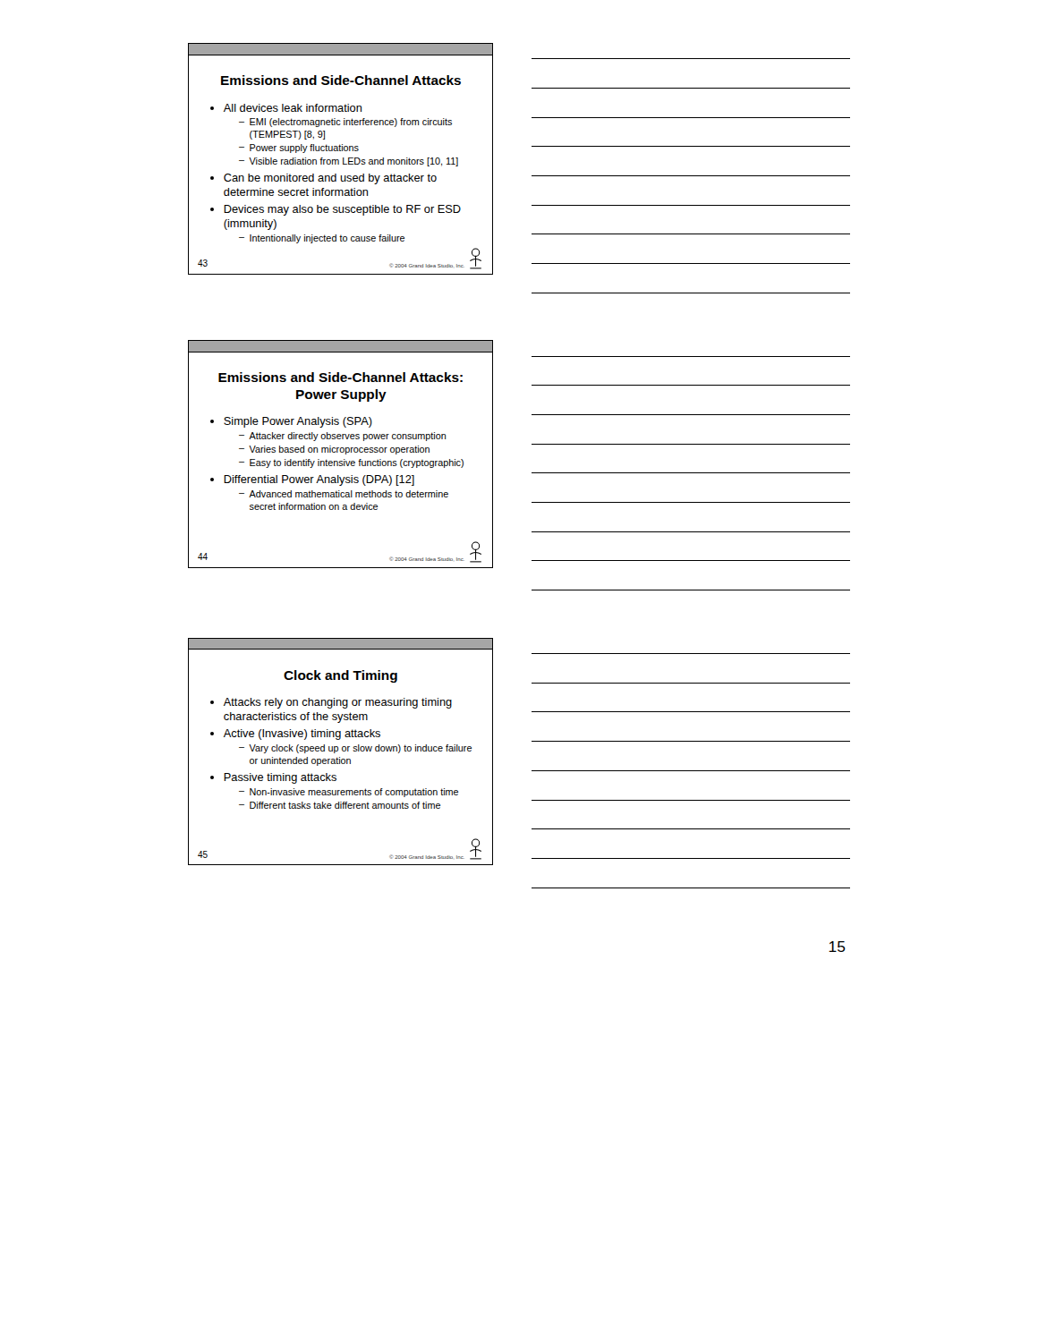Emissions and Side-Channel Attacks
All devices leak information
EMI (electromagnetic interference) from circuits (TEMPEST) [8, 9]
Power supply fluctuations
Visible radiation from LEDs and monitors [10, 11]
Can be monitored and used by attacker to determine secret information
Devices may also be susceptible to RF or ESD (immunity)
Intentionally injected to cause failure
43 © 2004 Grand Idea Studio, Inc.
Emissions and Side-Channel Attacks:
Power Supply
Simple Power Analysis (SPA)
Attacker directly observes power consumption
Varies based on microprocessor operation
Easy to identify intensive functions (cryptographic)
Differential Power Analysis (DPA) [12]
Advanced mathematical methods to determine secret information on a device
44 © 2004 Grand Idea Studio, Inc.
Clock and Timing
Attacks rely on changing or measuring timing characteristics of the system
Active (Invasive) timing attacks
Vary clock (speed up or slow down) to induce failure or unintended operation
Passive timing attacks
Non-invasive measurements of computation time
Different tasks take different amounts of time
45 © 2004 Grand Idea Studio, Inc.
15